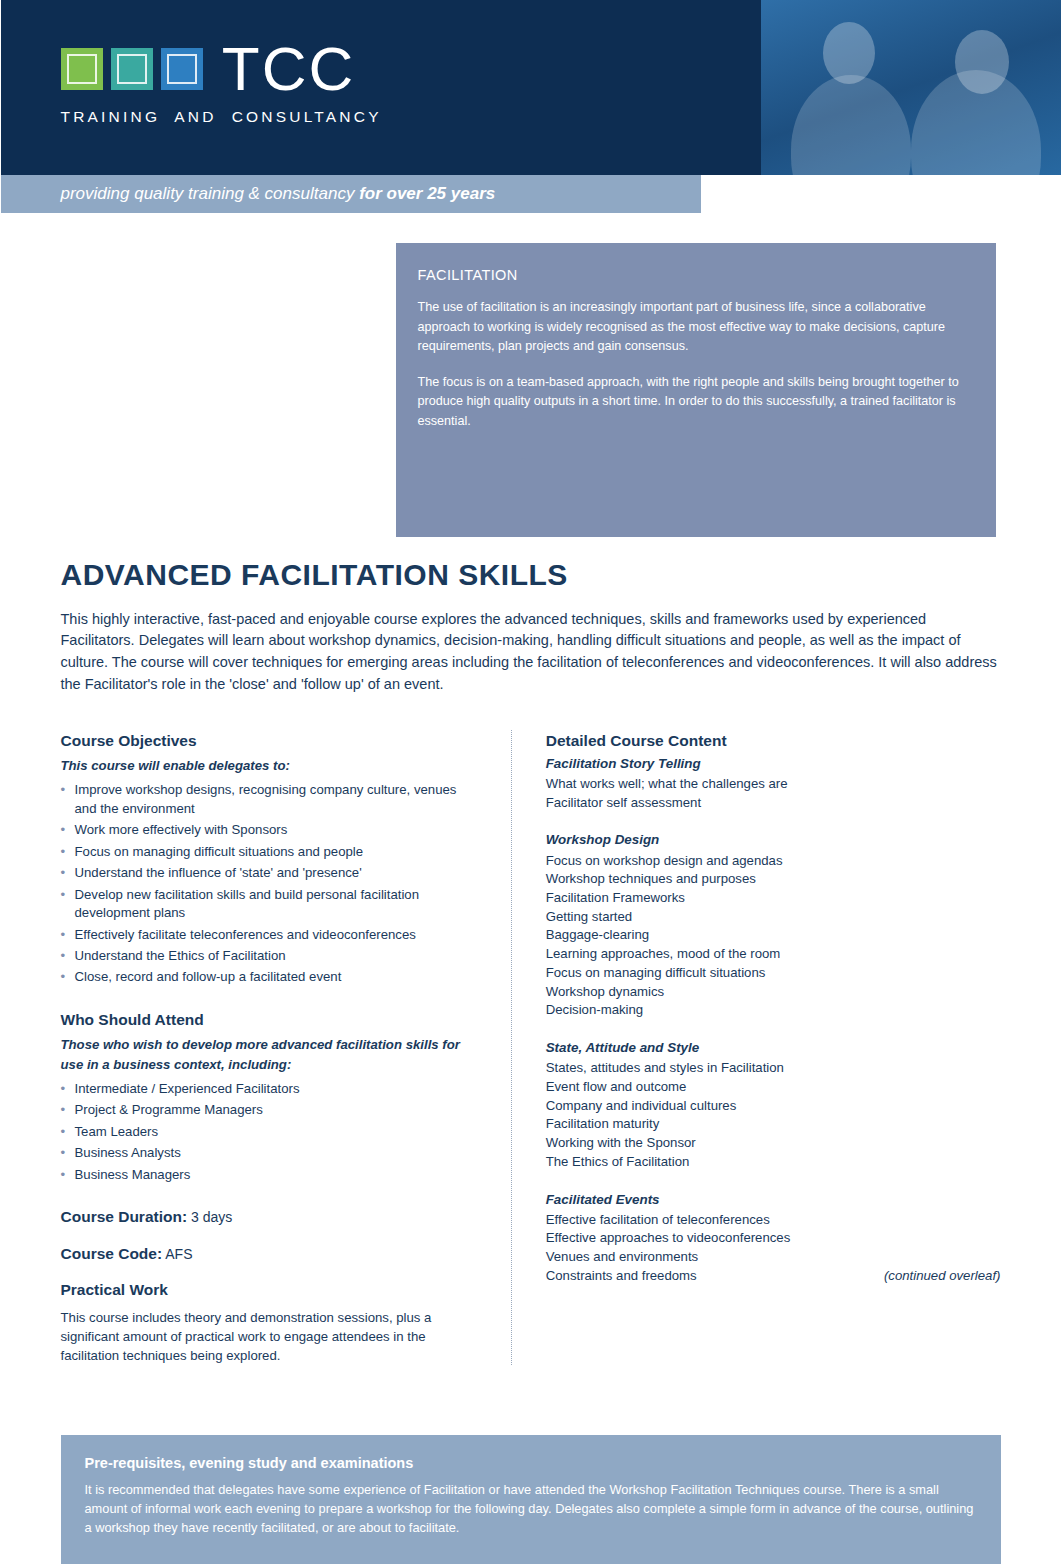TCC
TRAINING AND CONSULTANCY
providing quality training & consultancy for over 25 years
FACILITATION
The use of facilitation is an increasingly important part of business life, since a collaborative approach to working is widely recognised as the most effective way to make decisions, capture requirements, plan projects and gain consensus.
The focus is on a team-based approach, with the right people and skills being brought together to produce high quality outputs in a short time. In order to do this successfully, a trained facilitator is essential.
ADVANCED FACILITATION SKILLS
This highly interactive, fast-paced and enjoyable course explores the advanced techniques, skills and frameworks used by experienced Facilitators. Delegates will learn about workshop dynamics, decision-making, handling difficult situations and people, as well as the impact of culture. The course will cover techniques for emerging areas including the facilitation of teleconferences and videoconferences. It will also address the Facilitator's role in the 'close' and 'follow up' of an event.
Course Objectives
This course will enable delegates to:
Improve workshop designs, recognising company culture, venues and the environment
Work more effectively with Sponsors
Focus on managing difficult situations and people
Understand the influence of 'state' and 'presence'
Develop new facilitation skills and build personal facilitation development plans
Effectively facilitate teleconferences and videoconferences
Understand the Ethics of Facilitation
Close, record and follow-up a facilitated event
Who Should Attend
Those who wish to develop more advanced facilitation skills for use in a business context, including:
Intermediate / Experienced Facilitators
Project & Programme Managers
Team Leaders
Business Analysts
Business Managers
Course Duration: 3 days
Course Code: AFS
Practical Work
This course includes theory and demonstration sessions, plus a significant amount of practical work to engage attendees in the facilitation techniques being explored.
Detailed Course Content
Facilitation Story Telling
What works well; what the challenges are
Facilitator self assessment
Workshop Design
Focus on workshop design and agendas
Workshop techniques and purposes
Facilitation Frameworks
Getting started
Baggage-clearing
Learning approaches, mood of the room
Focus on managing difficult situations
Workshop dynamics
Decision-making
State, Attitude and Style
States, attitudes and styles in Facilitation
Event flow and outcome
Company and individual cultures
Facilitation maturity
Working with the Sponsor
The Ethics of Facilitation
Facilitated Events
Effective facilitation of teleconferences
Effective approaches to videoconferences
Venues and environments
Constraints and freedoms
(continued overleaf)
Pre-requisites, evening study and examinations
It is recommended that delegates have some experience of Facilitation or have attended the Workshop Facilitation Techniques course. There is a small amount of informal work each evening to prepare a workshop for the following day. Delegates also complete a simple form in advance of the course, outlining a workshop they have recently facilitated, or are about to facilitate.